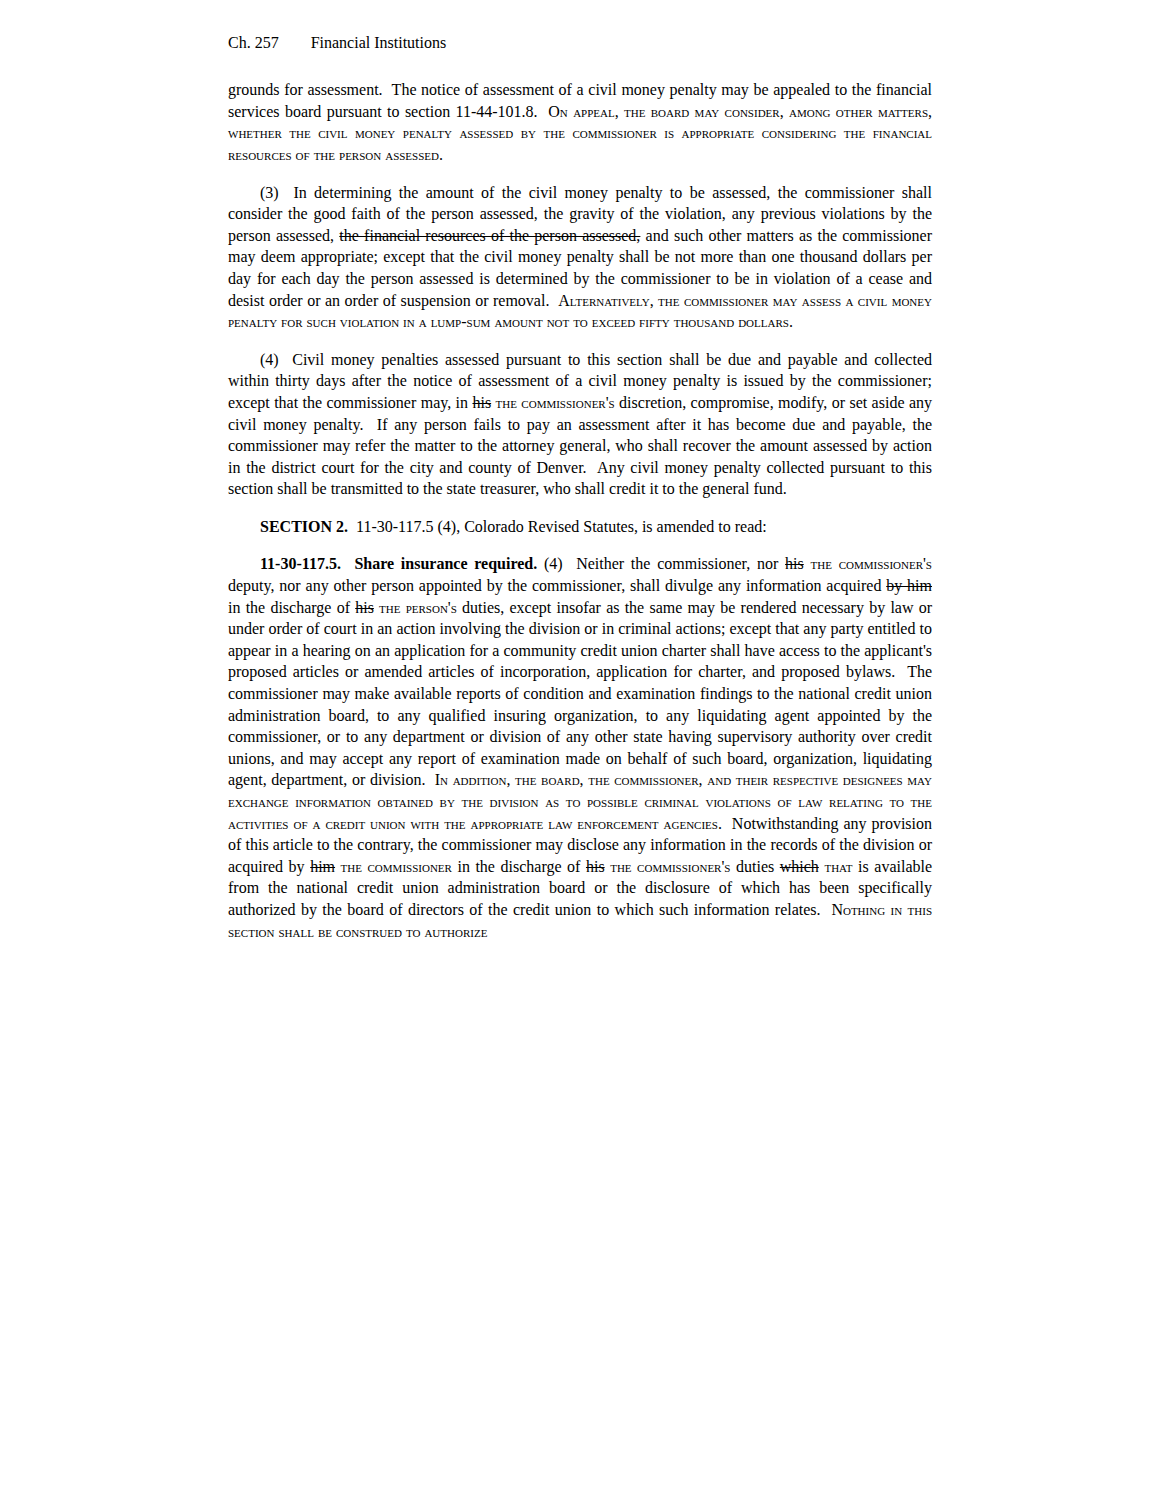Ch. 257 Financial Institutions
grounds for assessment. The notice of assessment of a civil money penalty may be appealed to the financial services board pursuant to section 11-44-101.8. On appeal, the board may consider, among other matters, whether the civil money penalty assessed by the commissioner is appropriate considering the financial resources of the person assessed.
(3) In determining the amount of the civil money penalty to be assessed, the commissioner shall consider the good faith of the person assessed, the gravity of the violation, any previous violations by the person assessed, the financial resources of the person assessed, and such other matters as the commissioner may deem appropriate; except that the civil money penalty shall be not more than one thousand dollars per day for each day the person assessed is determined by the commissioner to be in violation of a cease and desist order or an order of suspension or removal. Alternatively, the commissioner may assess a civil money penalty for such violation in a lump-sum amount not to exceed fifty thousand dollars.
(4) Civil money penalties assessed pursuant to this section shall be due and payable and collected within thirty days after the notice of assessment of a civil money penalty is issued by the commissioner; except that the commissioner may, in his the commissioner's discretion, compromise, modify, or set aside any civil money penalty. If any person fails to pay an assessment after it has become due and payable, the commissioner may refer the matter to the attorney general, who shall recover the amount assessed by action in the district court for the city and county of Denver. Any civil money penalty collected pursuant to this section shall be transmitted to the state treasurer, who shall credit it to the general fund.
SECTION 2. 11-30-117.5 (4), Colorado Revised Statutes, is amended to read:
11-30-117.5. Share insurance required. (4) Neither the commissioner, nor his the commissioner's deputy, nor any other person appointed by the commissioner, shall divulge any information acquired by him in the discharge of his the person's duties, except insofar as the same may be rendered necessary by law or under order of court in an action involving the division or in criminal actions; except that any party entitled to appear in a hearing on an application for a community credit union charter shall have access to the applicant's proposed articles or amended articles of incorporation, application for charter, and proposed bylaws. The commissioner may make available reports of condition and examination findings to the national credit union administration board, to any qualified insuring organization, to any liquidating agent appointed by the commissioner, or to any department or division of any other state having supervisory authority over credit unions, and may accept any report of examination made on behalf of such board, organization, liquidating agent, department, or division. In addition, the board, the commissioner, and their respective designees may exchange information obtained by the division as to possible criminal violations of law relating to the activities of a credit union with the appropriate law enforcement agencies. Notwithstanding any provision of this article to the contrary, the commissioner may disclose any information in the records of the division or acquired by him the commissioner in the discharge of his the commissioner's duties which that is available from the national credit union administration board or the disclosure of which has been specifically authorized by the board of directors of the credit union to which such information relates. Nothing in this section shall be construed to authorize